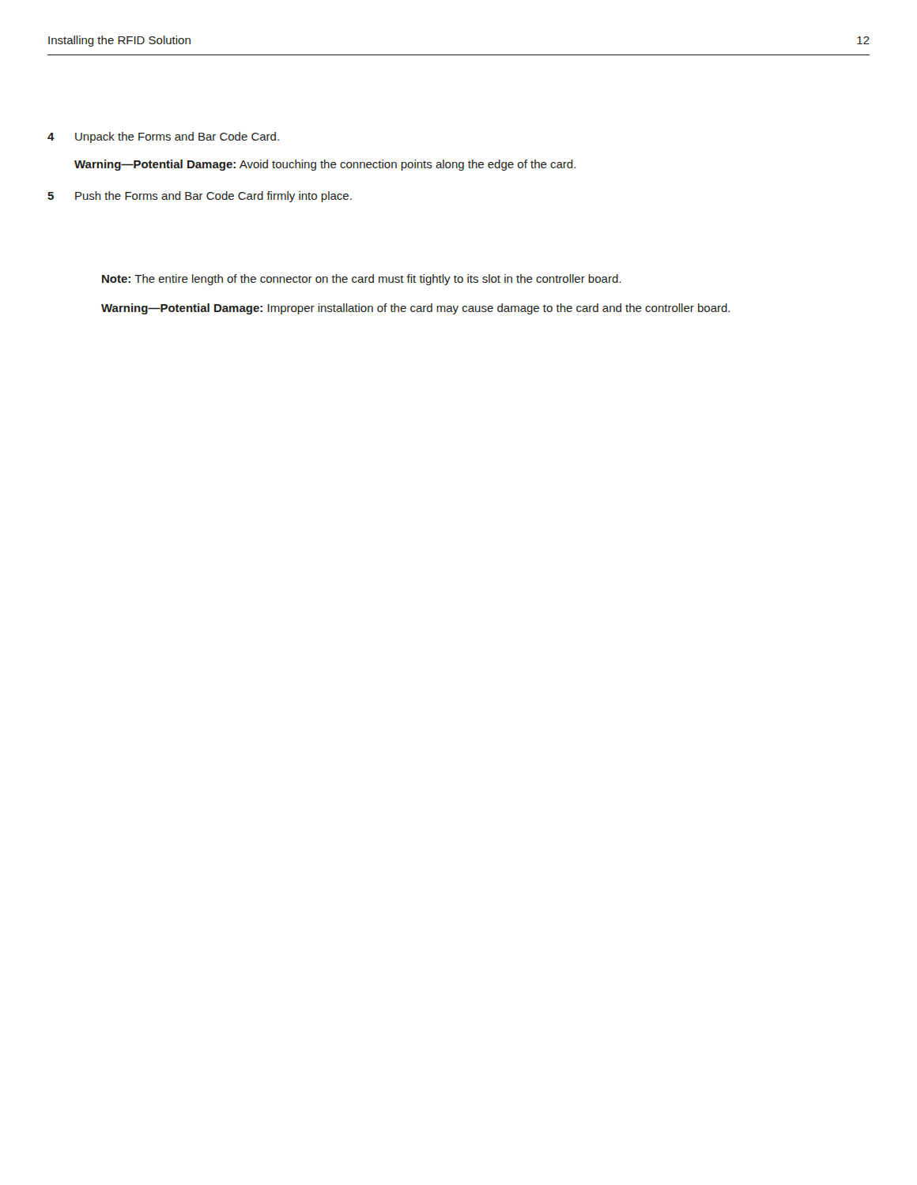Installing the RFID Solution 12
Unpack the Forms and Bar Code Card.
Warning—Potential Damage: Avoid touching the connection points along the edge of the card.
Push the Forms and Bar Code Card firmly into place.
Note: The entire length of the connector on the card must fit tightly to its slot in the controller board.
Warning—Potential Damage: Improper installation of the card may cause damage to the card and the controller board.